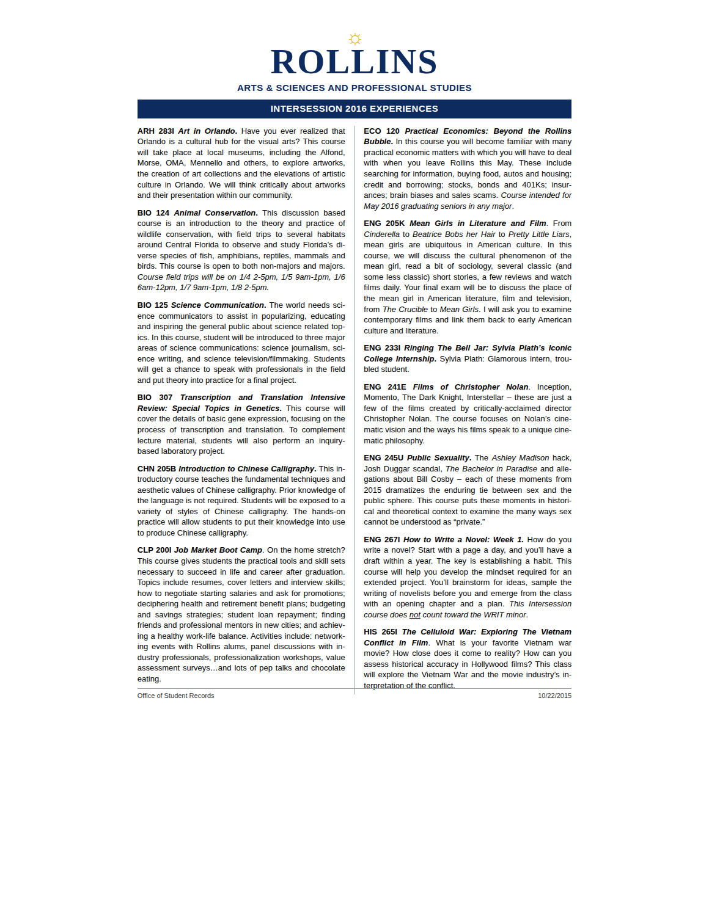☼
ROLLINS
Arts & Sciences and Professional Studies
Intersession 2016 Experiences
ARH 283I Art in Orlando. Have you ever realized that Orlando is a cultural hub for the visual arts? This course will take place at local museums, including the Alfond, Morse, OMA, Mennello and others, to explore artworks, the creation of art collections and the elevations of artistic culture in Orlando. We will think critically about artworks and their presentation within our community.
BIO 124 Animal Conservation. This discussion based course is an introduction to the theory and practice of wildlife conservation, with field trips to several habitats around Central Florida to observe and study Florida’s diverse species of fish, amphibians, reptiles, mammals and birds. This course is open to both non-majors and majors. Course field trips will be on 1/4 2-5pm, 1/5 9am-1pm, 1/6 6am-12pm, 1/7 9am-1pm, 1/8 2-5pm.
BIO 125 Science Communication. The world needs science communicators to assist in popularizing, educating and inspiring the general public about science related topics. In this course, student will be introduced to three major areas of science communications: science journalism, science writing, and science television/filmmaking. Students will get a chance to speak with professionals in the field and put theory into practice for a final project.
BIO 307 Transcription and Translation Intensive Review: Special Topics in Genetics. This course will cover the details of basic gene expression, focusing on the process of transcription and translation. To complement lecture material, students will also perform an inquiry-based laboratory project.
CHN 205B Introduction to Chinese Calligraphy. This introductory course teaches the fundamental techniques and aesthetic values of Chinese calligraphy. Prior knowledge of the language is not required. Students will be exposed to a variety of styles of Chinese calligraphy. The hands-on practice will allow students to put their knowledge into use to produce Chinese calligraphy.
CLP 200I Job Market Boot Camp. On the home stretch? This course gives students the practical tools and skill sets necessary to succeed in life and career after graduation. Topics include resumes, cover letters and interview skills; how to negotiate starting salaries and ask for promotions; deciphering health and retirement benefit plans; budgeting and savings strategies; student loan repayment; finding friends and professional mentors in new cities; and achieving a healthy work-life balance. Activities include: networking events with Rollins alums, panel discussions with industry professionals, professionalization workshops, value assessment surveys…and lots of pep talks and chocolate eating.
ECO 120 Practical Economics: Beyond the Rollins Bubble. In this course you will become familiar with many practical economic matters with which you will have to deal with when you leave Rollins this May. These include searching for information, buying food, autos and housing; credit and borrowing; stocks, bonds and 401Ks; insurances; brain biases and sales scams. Course intended for May 2016 graduating seniors in any major.
ENG 205K Mean Girls in Literature and Film. From Cinderella to Beatrice Bobs her Hair to Pretty Little Liars, mean girls are ubiquitous in American culture. In this course, we will discuss the cultural phenomenon of the mean girl, read a bit of sociology, several classic (and some less classic) short stories, a few reviews and watch films daily. Your final exam will be to discuss the place of the mean girl in American literature, film and television, from The Crucible to Mean Girls. I will ask you to examine contemporary films and link them back to early American culture and literature.
ENG 233I Ringing The Bell Jar: Sylvia Plath’s Iconic College Internship. Sylvia Plath: Glamorous intern, troubled student.
ENG 241E Films of Christopher Nolan. Inception, Momento, The Dark Knight, Interstellar – these are just a few of the films created by critically-acclaimed director Christopher Nolan. The course focuses on Nolan’s cinematic vision and the ways his films speak to a unique cinematic philosophy.
ENG 245U Public Sexuality. The Ashley Madison hack, Josh Duggar scandal, The Bachelor in Paradise and allegations about Bill Cosby – each of these moments from 2015 dramatizes the enduring tie between sex and the public sphere. This course puts these moments in historical and theoretical context to examine the many ways sex cannot be understood as “private.”
ENG 267I How to Write a Novel: Week 1. How do you write a novel? Start with a page a day, and you’ll have a draft within a year. The key is establishing a habit. This course will help you develop the mindset required for an extended project. You’ll brainstorm for ideas, sample the writing of novelists before you and emerge from the class with an opening chapter and a plan. This Intersession course does not count toward the WRIT minor.
HIS 265I The Celluloid War: Exploring The Vietnam Conflict in Film. What is your favorite Vietnam war movie? How close does it come to reality? How can you assess historical accuracy in Hollywood films? This class will explore the Vietnam War and the movie industry’s interpretation of the conflict.
Office of Student Records 10/22/2015